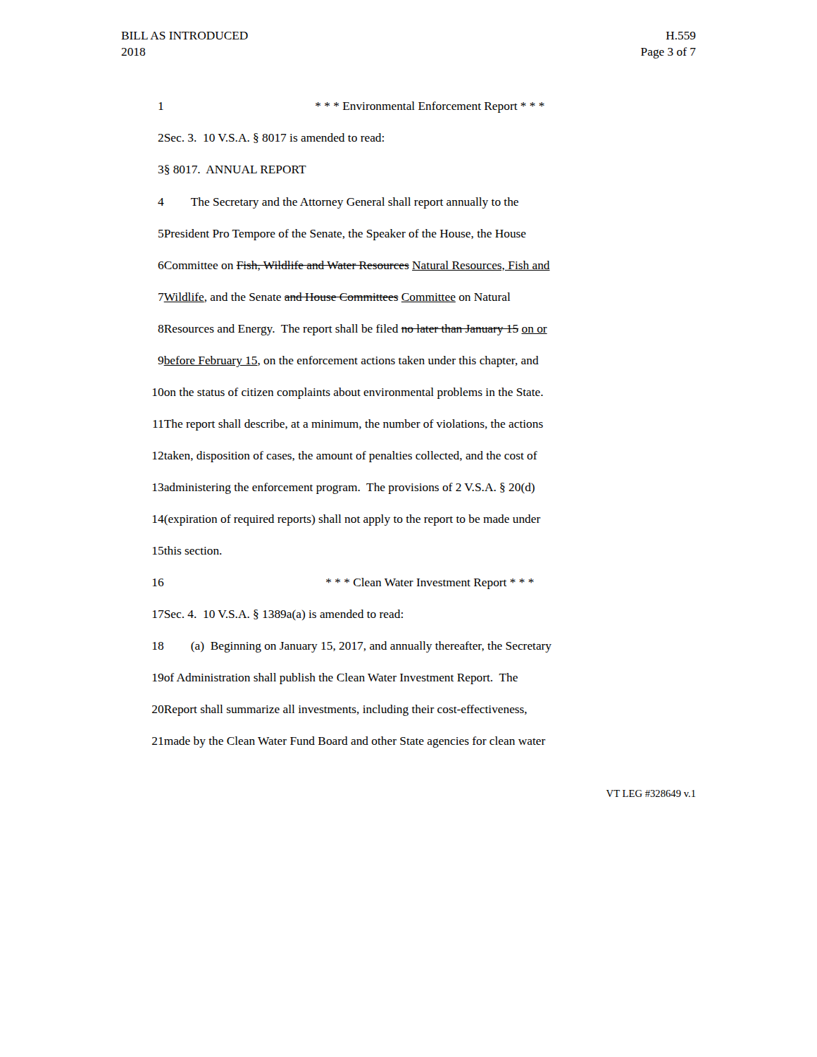BILL AS INTRODUCED
2018
H.559
Page 3 of 7
| 1 | * * * Environmental Enforcement Report * * * |
| 2 | Sec. 3. 10 V.S.A. § 8017 is amended to read: |
| 3 | § 8017. ANNUAL REPORT |
| 4 | The Secretary and the Attorney General shall report annually to the |
| 5 | President Pro Tempore of the Senate, the Speaker of the House, the House |
| 6 | Committee on Fish, Wildlife and Water Resources Natural Resources, Fish and |
| 7 | Wildlife , and the Senate and House Committees Committee on Natural |
| 8 | Resources and Energy. The report shall be filed no later than January 15 on or |
| 9 | before February 15 , on the enforcement actions taken under this chapter, and |
| 10 | on the status of citizen complaints about environmental problems in the State. |
| 11 | The report shall describe, at a minimum, the number of violations, the actions |
| 12 | taken, disposition of cases, the amount of penalties collected, and the cost of |
| 13 | administering the enforcement program. The provisions of 2 V.S.A. § 20(d) |
| 14 | (expiration of required reports) shall not apply to the report to be made under |
| 15 | this section. |
| 16 | * * * Clean Water Investment Report * * * |
| 17 | Sec. 4. 10 V.S.A. § 1389a(a) is amended to read: |
| 18 | (a) Beginning on January 15, 2017, and annually thereafter, the Secretary |
| 19 | of Administration shall publish the Clean Water Investment Report. The |
| 20 | Report shall summarize all investments, including their cost-effectiveness, |
| 21 | made by the Clean Water Fund Board and other State agencies for clean water |
VT LEG #328649 v.1